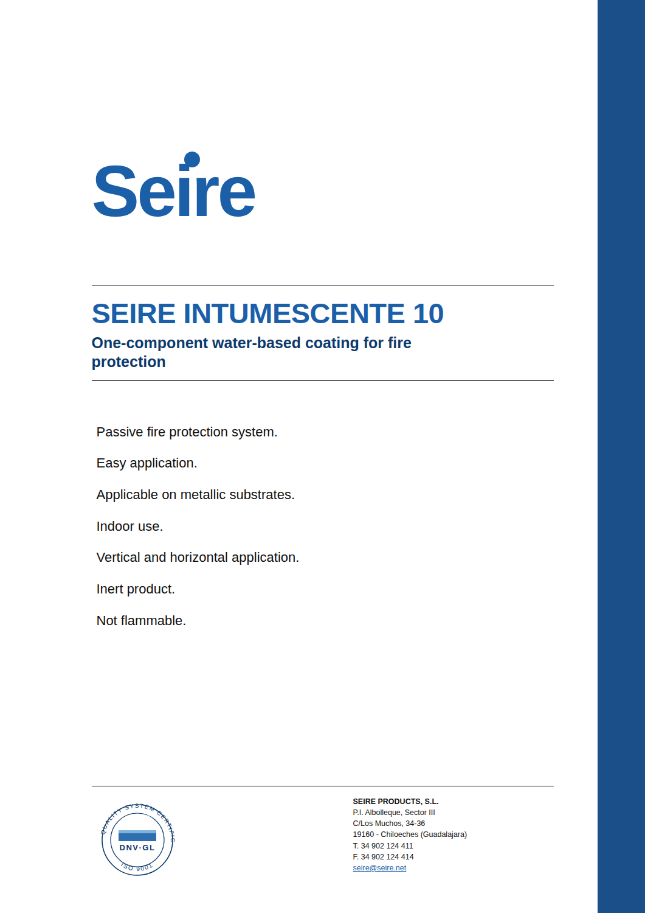Seire
SEIRE INTUMESCENTE 10
One-component water-based coating for fire
protection
Passive fire protection system.
Easy application.
Applicable on metallic substrates.
Indoor use.
Vertical and horizontal application.
Inert product.
Not flammable.
QUALITY SYSTEM CERTIFICATION ISO 9001 DNV·GL
SEIRE PRODUCTS, S.L.
P.I. Albolleque, Sector III
C/Los Muchos, 34-36
19160 - Chiloeches (Guadalajara)
T. 34 902 124 411
F. 34 902 124 414
seire@seire.net